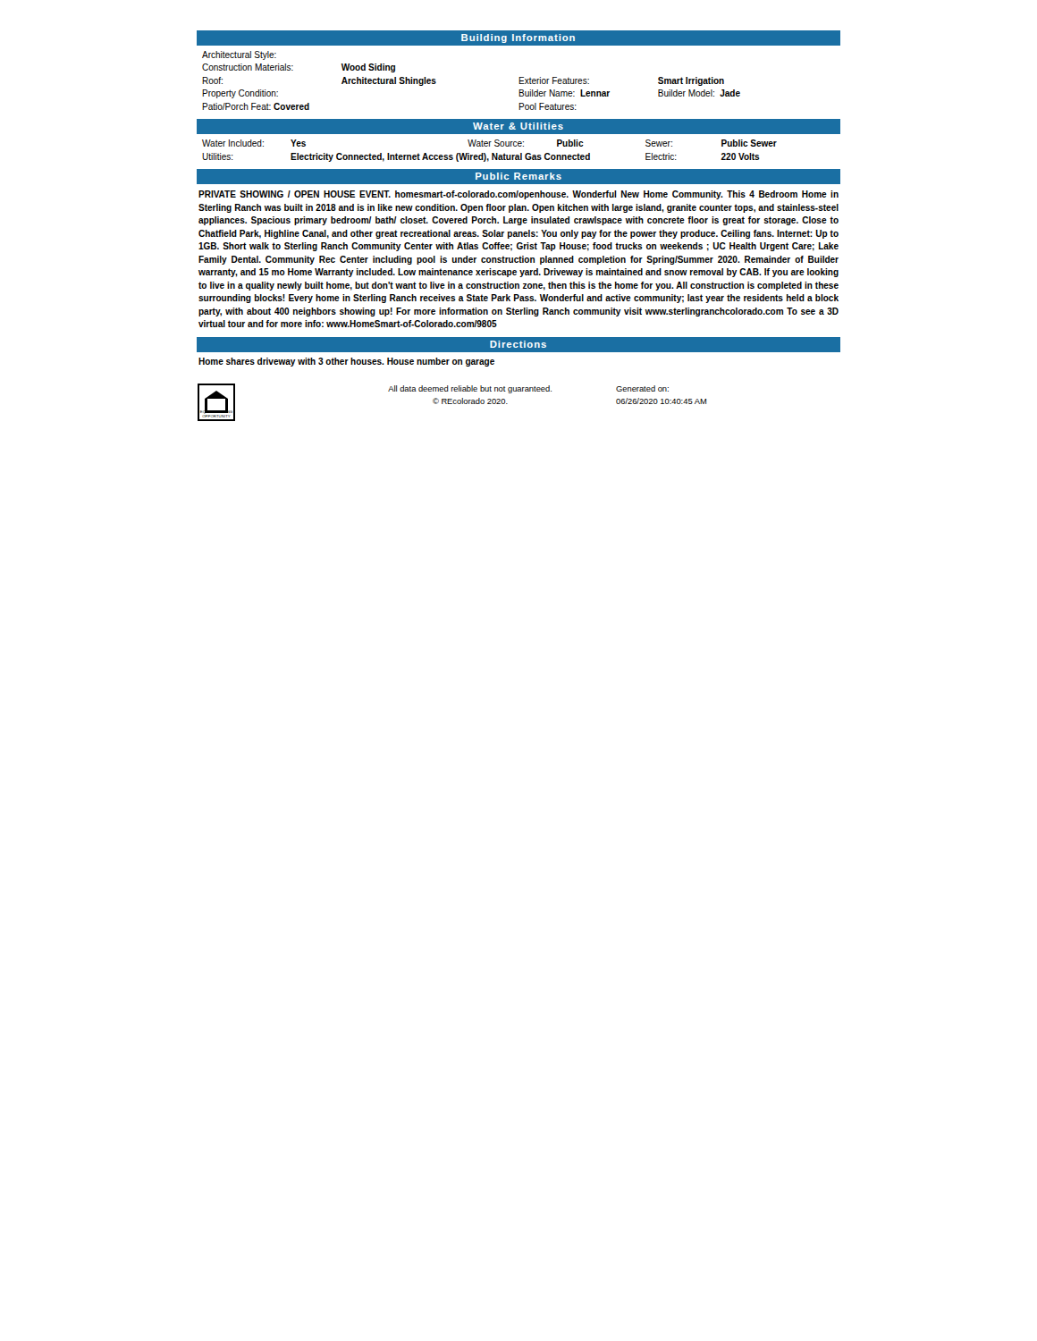Building Information
| Architectural Style: | | | |
| Construction Materials: | Wood Siding |
| Roof: | Architectural Shingles | Exterior Features: | Smart Irrigation |
| Property Condition: | | Builder Name: Lennar | Builder Model: Jade |
| Patio/Porch Feat: Covered | | Pool Features: | |
Water & Utilities
| Water Included: | Yes | Water Source: | Public | Sewer: | Public Sewer |
| Utilities: | Electricity Connected, Internet Access (Wired), Natural Gas Connected | Electric: | 220 Volts |
Public Remarks
PRIVATE SHOWING / OPEN HOUSE EVENT. homesmart-of-colorado.com/openhouse. Wonderful New Home Community. This 4 Bedroom Home in Sterling Ranch was built in 2018 and is in like new condition. Open floor plan. Open kitchen with large island, granite counter tops, and stainless-steel appliances. Spacious primary bedroom/ bath/ closet. Covered Porch. Large insulated crawlspace with concrete floor is great for storage. Close to Chatfield Park, Highline Canal, and other great recreational areas. Solar panels: You only pay for the power they produce. Ceiling fans. Internet: Up to 1GB. Short walk to Sterling Ranch Community Center with Atlas Coffee; Grist Tap House; food trucks on weekends ; UC Health Urgent Care; Lake Family Dental. Community Rec Center including pool is under construction planned completion for Spring/Summer 2020. Remainder of Builder warranty, and 15 mo Home Warranty included. Low maintenance xeriscape yard. Driveway is maintained and snow removal by CAB. If you are looking to live in a quality newly built home, but don't want to live in a construction zone, then this is the home for you. All construction is completed in these surrounding blocks! Every home in Sterling Ranch receives a State Park Pass. Wonderful and active community; last year the residents held a block party, with about 400 neighbors showing up! For more information on Sterling Ranch community visit www.sterlingranchcolorado.com To see a 3D virtual tour and for more info: www.HomeSmart-of-Colorado.com/9805
Directions
Home shares driveway with 3 other houses. House number on garage
| EQUAL HOUSING OPPORTUNITY | All data deemed reliable but not guaranteed. © REcolorado 2020. | Generated on: 06/26/2020 10:40:45 AM |